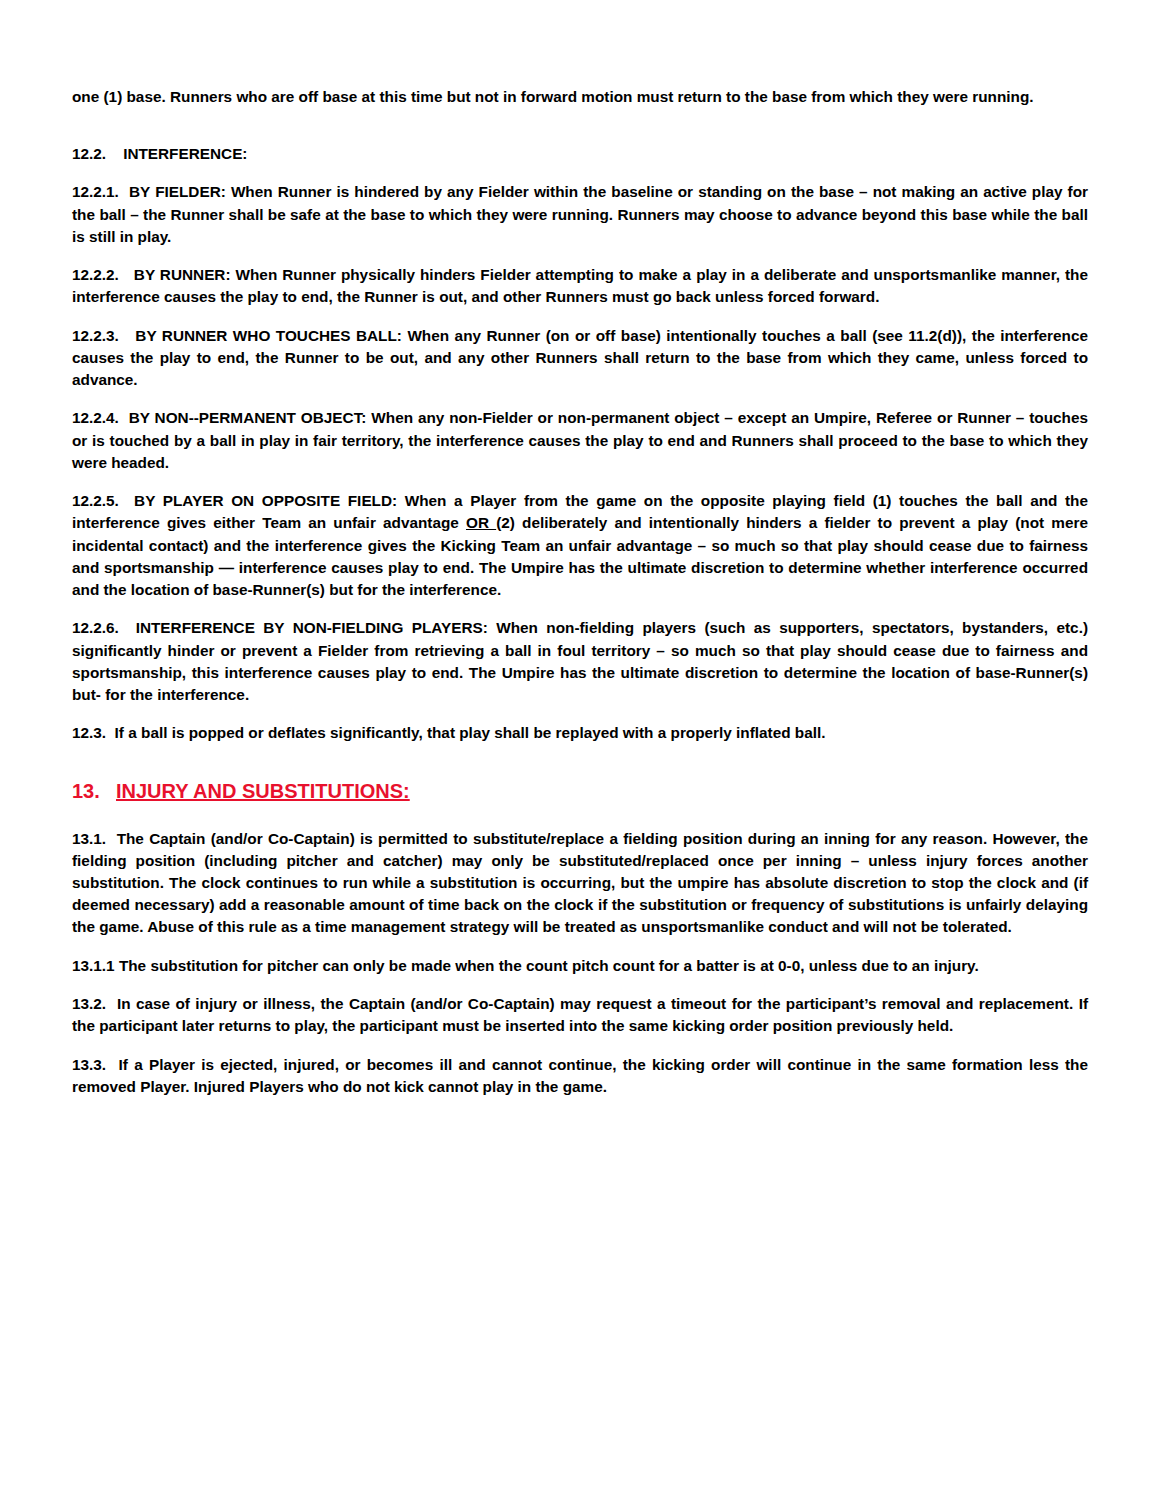one (1) base. Runners who are off base at this time but not in forward motion must return to the base from which they were running.
12.2. INTERFERENCE:
12.2.1. BY FIELDER: When Runner is hindered by any Fielder within the baseline or standing on the base – not making an active play for the ball – the Runner shall be safe at the base to which they were running. Runners may choose to advance beyond this base while the ball is still in play.
12.2.2. BY RUNNER: When Runner physically hinders Fielder attempting to make a play in a deliberate and unsportsmanlike manner, the interference causes the play to end, the Runner is out, and other Runners must go back unless forced forward.
12.2.3. BY RUNNER WHO TOUCHES BALL: When any Runner (on or off base) intentionally touches a ball (see 11.2(d)), the interference causes the play to end, the Runner to be out, and any other Runners shall return to the base from which they came, unless forced to advance.
12.2.4. BY NON--PERMANENT OBJECT: When any non-Fielder or non-permanent object – except an Umpire, Referee or Runner – touches or is touched by a ball in play in fair territory, the interference causes the play to end and Runners shall proceed to the base to which they were headed.
12.2.5. BY PLAYER ON OPPOSITE FIELD: When a Player from the game on the opposite playing field (1) touches the ball and the interference gives either Team an unfair advantage OR (2) deliberately and intentionally hinders a fielder to prevent a play (not mere incidental contact) and the interference gives the Kicking Team an unfair advantage – so much so that play should cease due to fairness and sportsmanship — interference causes play to end. The Umpire has the ultimate discretion to determine whether interference occurred and the location of base-Runner(s) but for the interference.
12.2.6. INTERFERENCE BY NON-FIELDING PLAYERS: When non-fielding players (such as supporters, spectators, bystanders, etc.) significantly hinder or prevent a Fielder from retrieving a ball in foul territory – so much so that play should cease due to fairness and sportsmanship, this interference causes play to end. The Umpire has the ultimate discretion to determine the location of base-Runner(s) but- for the interference.
12.3. If a ball is popped or deflates significantly, that play shall be replayed with a properly inflated ball.
13. INJURY AND SUBSTITUTIONS:
13.1. The Captain (and/or Co-Captain) is permitted to substitute/replace a fielding position during an inning for any reason. However, the fielding position (including pitcher and catcher) may only be substituted/replaced once per inning – unless injury forces another substitution. The clock continues to run while a substitution is occurring, but the umpire has absolute discretion to stop the clock and (if deemed necessary) add a reasonable amount of time back on the clock if the substitution or frequency of substitutions is unfairly delaying the game. Abuse of this rule as a time management strategy will be treated as unsportsmanlike conduct and will not be tolerated.
13.1.1 The substitution for pitcher can only be made when the count pitch count for a batter is at 0-0, unless due to an injury.
13.2. In case of injury or illness, the Captain (and/or Co-Captain) may request a timeout for the participant’s removal and replacement. If the participant later returns to play, the participant must be inserted into the same kicking order position previously held.
13.3. If a Player is ejected, injured, or becomes ill and cannot continue, the kicking order will continue in the same formation less the removed Player. Injured Players who do not kick cannot play in the game.